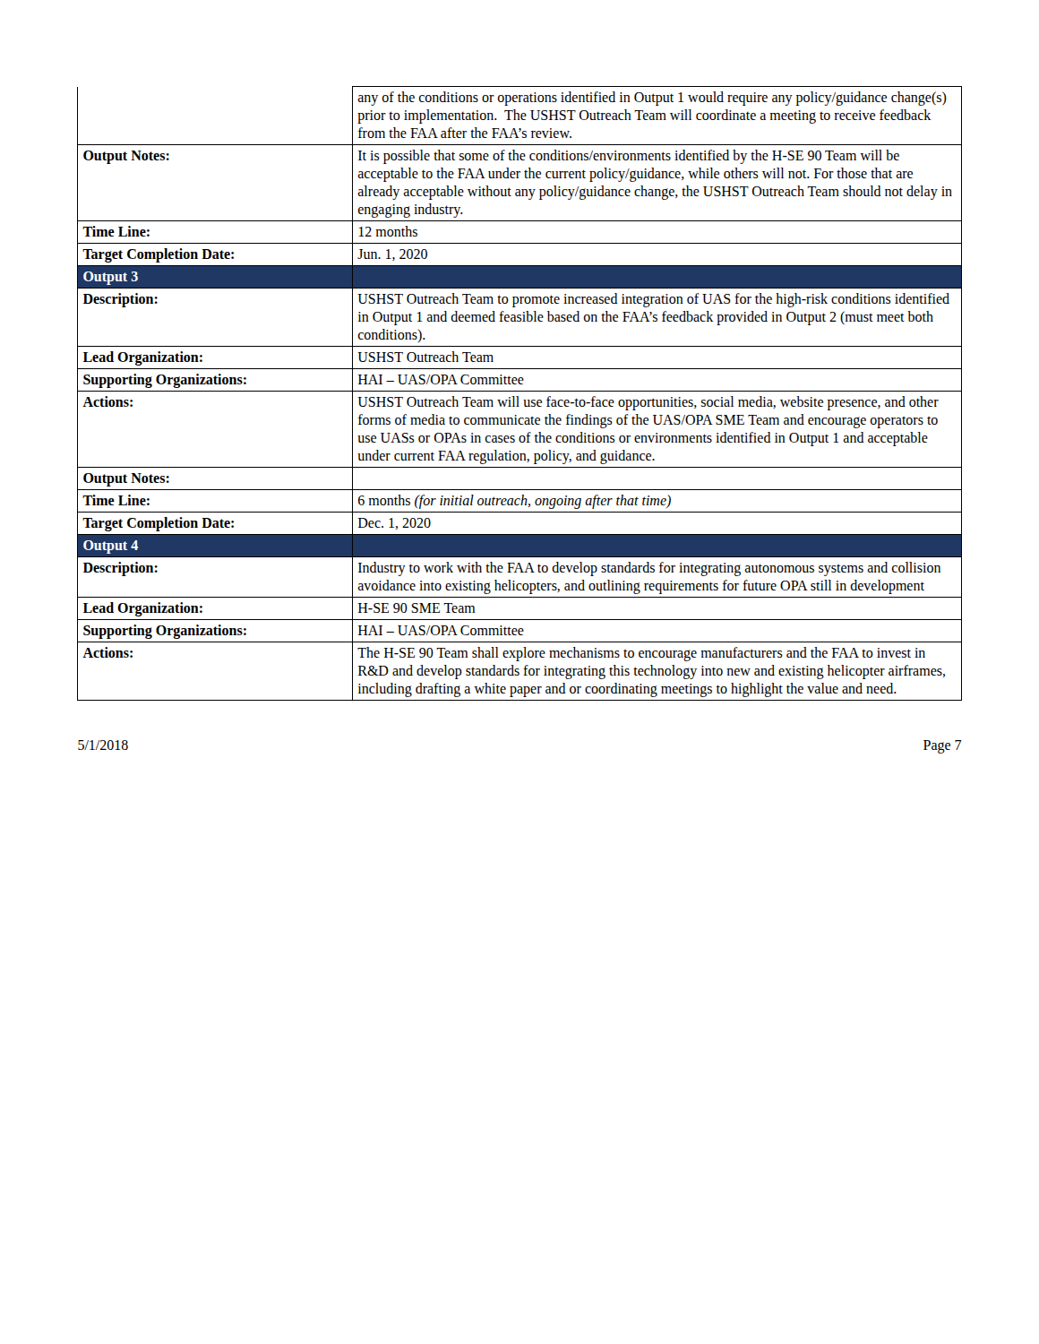| | any of the conditions or operations identified in Output 1 would require any policy/guidance change(s) prior to implementation. The USHST Outreach Team will coordinate a meeting to receive feedback from the FAA after the FAA’s review. |
| Output Notes: | It is possible that some of the conditions/environments identified by the H-SE 90 Team will be acceptable to the FAA under the current policy/guidance, while others will not. For those that are already acceptable without any policy/guidance change, the USHST Outreach Team should not delay in engaging industry. |
| Time Line: | 12 months |
| Target Completion Date: | Jun. 1, 2020 |
| Output 3 | |
| Description: | USHST Outreach Team to promote increased integration of UAS for the high-risk conditions identified in Output 1 and deemed feasible based on the FAA’s feedback provided in Output 2 (must meet both conditions). |
| Lead Organization: | USHST Outreach Team |
| Supporting Organizations: | HAI – UAS/OPA Committee |
| Actions: | USHST Outreach Team will use face-to-face opportunities, social media, website presence, and other forms of media to communicate the findings of the UAS/OPA SME Team and encourage operators to use UASs or OPAs in cases of the conditions or environments identified in Output 1 and acceptable under current FAA regulation, policy, and guidance. |
| Output Notes: | |
| Time Line: | 6 months (for initial outreach, ongoing after that time) |
| Target Completion Date: | Dec. 1, 2020 |
| Output 4 | |
| Description: | Industry to work with the FAA to develop standards for integrating autonomous systems and collision avoidance into existing helicopters, and outlining requirements for future OPA still in development |
| Lead Organization: | H-SE 90 SME Team |
| Supporting Organizations: | HAI – UAS/OPA Committee |
| Actions: | The H-SE 90 Team shall explore mechanisms to encourage manufacturers and the FAA to invest in R&D and develop standards for integrating this technology into new and existing helicopter airframes, including drafting a white paper and or coordinating meetings to highlight the value and need. |
5/1/2018 Page 7